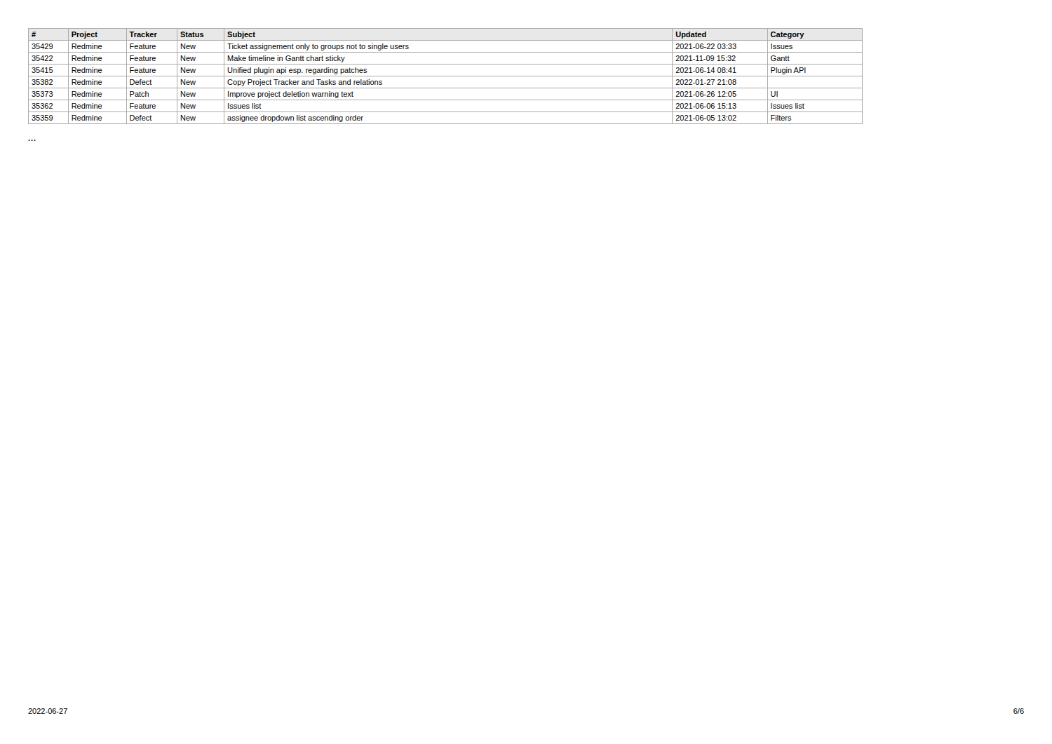| # | Project | Tracker | Status | Subject | Updated | Category |
| --- | --- | --- | --- | --- | --- | --- |
| 35429 | Redmine | Feature | New | Ticket assignement only to groups not to single users | 2021-06-22 03:33 | Issues |
| 35422 | Redmine | Feature | New | Make timeline in Gantt chart sticky | 2021-11-09 15:32 | Gantt |
| 35415 | Redmine | Feature | New | Unified plugin api esp. regarding patches | 2021-06-14 08:41 | Plugin API |
| 35382 | Redmine | Defect | New | Copy Project Tracker and Tasks and relations | 2022-01-27 21:08 | |
| 35373 | Redmine | Patch | New | Improve project deletion warning text | 2021-06-26 12:05 | UI |
| 35362 | Redmine | Feature | New | Issues list | 2021-06-06 15:13 | Issues list |
| 35359 | Redmine | Defect | New | assignee dropdown list ascending order | 2021-06-05 13:02 | Filters |
...
2022-06-27 6/6